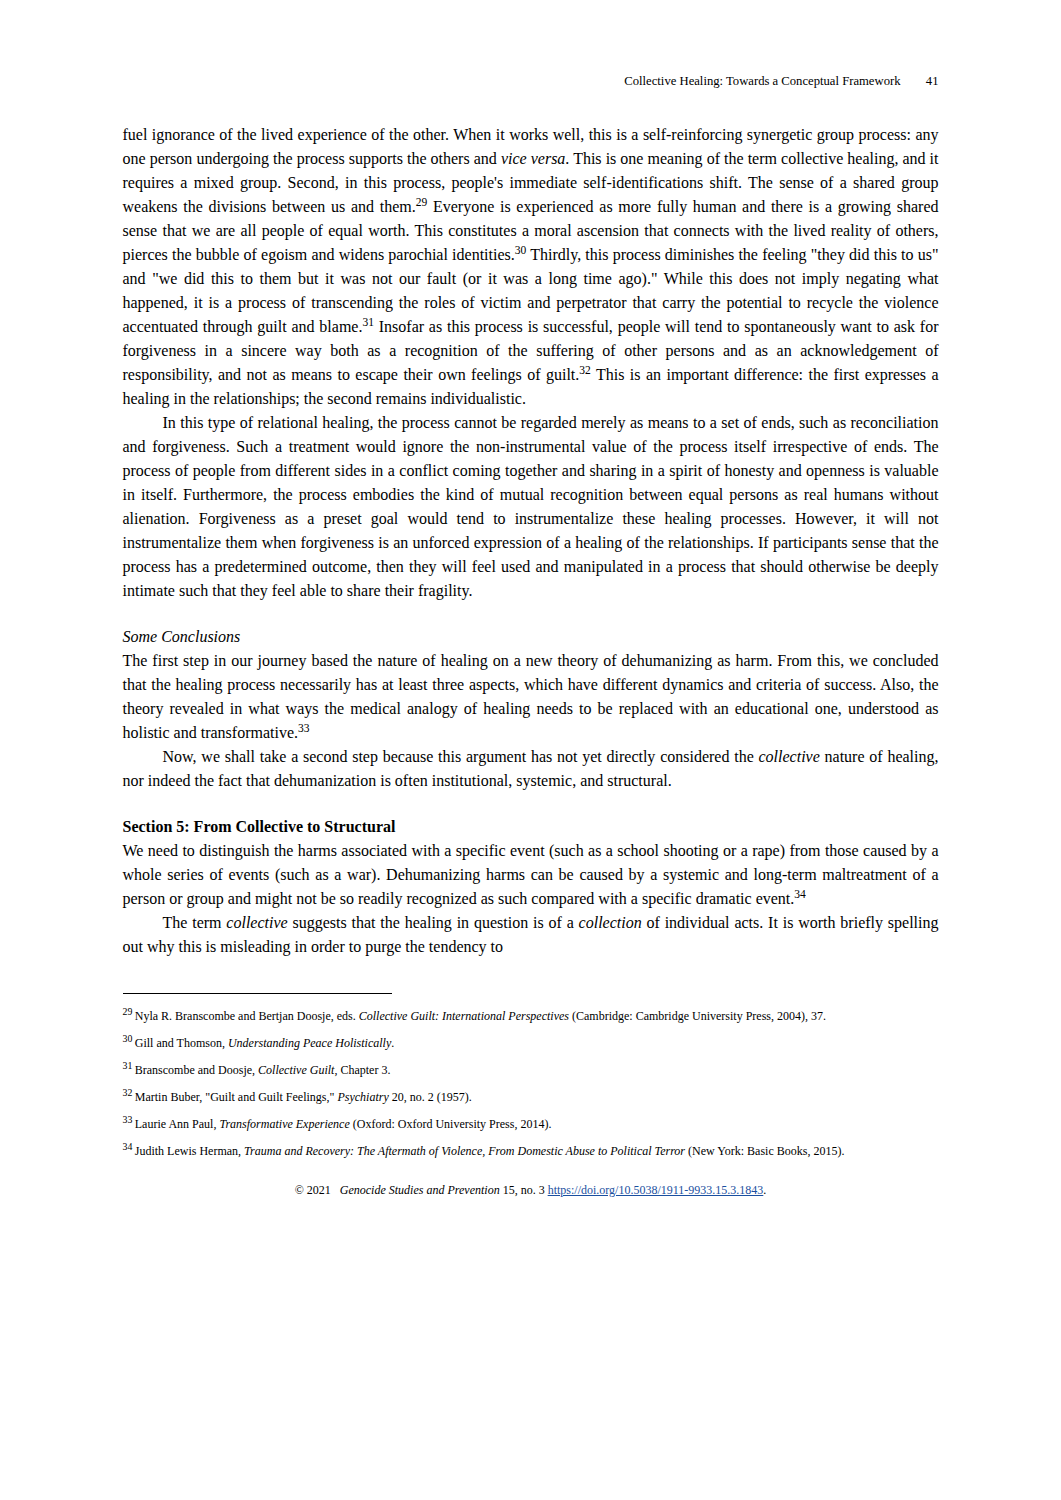Collective Healing: Towards a Conceptual Framework 41
fuel ignorance of the lived experience of the other. When it works well, this is a self-reinforcing synergetic group process: any one person undergoing the process supports the others and vice versa. This is one meaning of the term collective healing, and it requires a mixed group. Second, in this process, people's immediate self-identifications shift. The sense of a shared group weakens the divisions between us and them.29 Everyone is experienced as more fully human and there is a growing shared sense that we are all people of equal worth. This constitutes a moral ascension that connects with the lived reality of others, pierces the bubble of egoism and widens parochial identities.30 Thirdly, this process diminishes the feeling "they did this to us" and "we did this to them but it was not our fault (or it was a long time ago)." While this does not imply negating what happened, it is a process of transcending the roles of victim and perpetrator that carry the potential to recycle the violence accentuated through guilt and blame.31 Insofar as this process is successful, people will tend to spontaneously want to ask for forgiveness in a sincere way both as a recognition of the suffering of other persons and as an acknowledgement of responsibility, and not as means to escape their own feelings of guilt.32 This is an important difference: the first expresses a healing in the relationships; the second remains individualistic.
In this type of relational healing, the process cannot be regarded merely as means to a set of ends, such as reconciliation and forgiveness. Such a treatment would ignore the non-instrumental value of the process itself irrespective of ends. The process of people from different sides in a conflict coming together and sharing in a spirit of honesty and openness is valuable in itself. Furthermore, the process embodies the kind of mutual recognition between equal persons as real humans without alienation. Forgiveness as a preset goal would tend to instrumentalize these healing processes. However, it will not instrumentalize them when forgiveness is an unforced expression of a healing of the relationships. If participants sense that the process has a predetermined outcome, then they will feel used and manipulated in a process that should otherwise be deeply intimate such that they feel able to share their fragility.
Some Conclusions
The first step in our journey based the nature of healing on a new theory of dehumanizing as harm. From this, we concluded that the healing process necessarily has at least three aspects, which have different dynamics and criteria of success. Also, the theory revealed in what ways the medical analogy of healing needs to be replaced with an educational one, understood as holistic and transformative.33
Now, we shall take a second step because this argument has not yet directly considered the collective nature of healing, nor indeed the fact that dehumanization is often institutional, systemic, and structural.
Section 5: From Collective to Structural
We need to distinguish the harms associated with a specific event (such as a school shooting or a rape) from those caused by a whole series of events (such as a war). Dehumanizing harms can be caused by a systemic and long-term maltreatment of a person or group and might not be so readily recognized as such compared with a specific dramatic event.34
The term collective suggests that the healing in question is of a collection of individual acts. It is worth briefly spelling out why this is misleading in order to purge the tendency to
29 Nyla R. Branscombe and Bertjan Doosje, eds. Collective Guilt: International Perspectives (Cambridge: Cambridge University Press, 2004), 37.
30 Gill and Thomson, Understanding Peace Holistically.
31 Branscombe and Doosje, Collective Guilt, Chapter 3.
32 Martin Buber, "Guilt and Guilt Feelings," Psychiatry 20, no. 2 (1957).
33 Laurie Ann Paul, Transformative Experience (Oxford: Oxford University Press, 2014).
34 Judith Lewis Herman, Trauma and Recovery: The Aftermath of Violence, From Domestic Abuse to Political Terror (New York: Basic Books, 2015).
© 2021 Genocide Studies and Prevention 15, no. 3 https://doi.org/10.5038/1911-9933.15.3.1843.